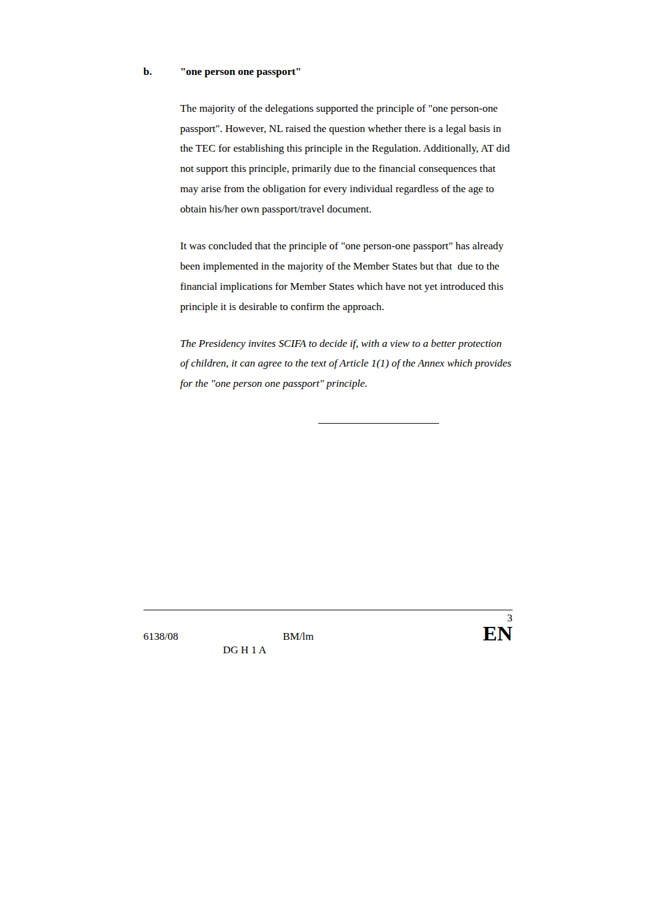b.
"one person one passport"
The majority of the delegations supported the principle of "one person-one passport". However, NL raised the question whether there is a legal basis in the TEC for establishing this principle in the Regulation. Additionally, AT did not support this principle, primarily due to the financial consequences that may arise from the obligation for every individual regardless of the age to obtain his/her own passport/travel document.
It was concluded that the principle of "one person-one passport" has already been implemented in the majority of the Member States but that due to the financial implications for Member States which have not yet introduced this principle it is desirable to confirm the approach.
The Presidency invites SCIFA to decide if, with a view to a better protection of children, it can agree to the text of Article 1(1) of the Annex which provides for the "one person one passport" principle.
6138/08
BM/lm
3
EN
DG H 1 A